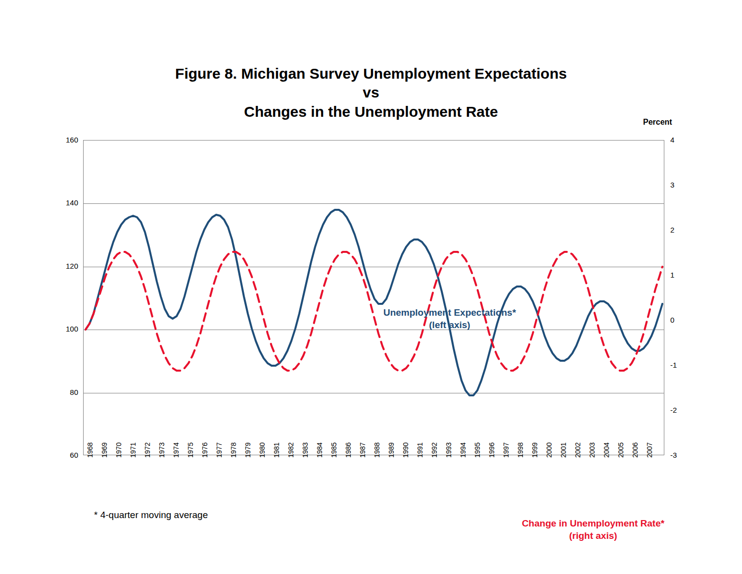Figure 8. Michigan Survey Unemployment Expectations
vs
Changes in the Unemployment Rate
Percent
160
140
120
100
80
60
4
3
2
1
0
-1
-2
-3
Unemployment Expectations*
(left axis)
Change in Unemployment Rate*
(right axis)
1968
1969
1970
1971
1972
1973
1974
1975
1976
1977
1978
1979
1980
1981
1982
1983
1984
1985
1986
1987
1988
1989
1990
1991
1992
1993
1994
1995
1996
1997
1998
1999
2000
2001
2002
2003
2004
2005
2006
2007
* 4-quarter moving average